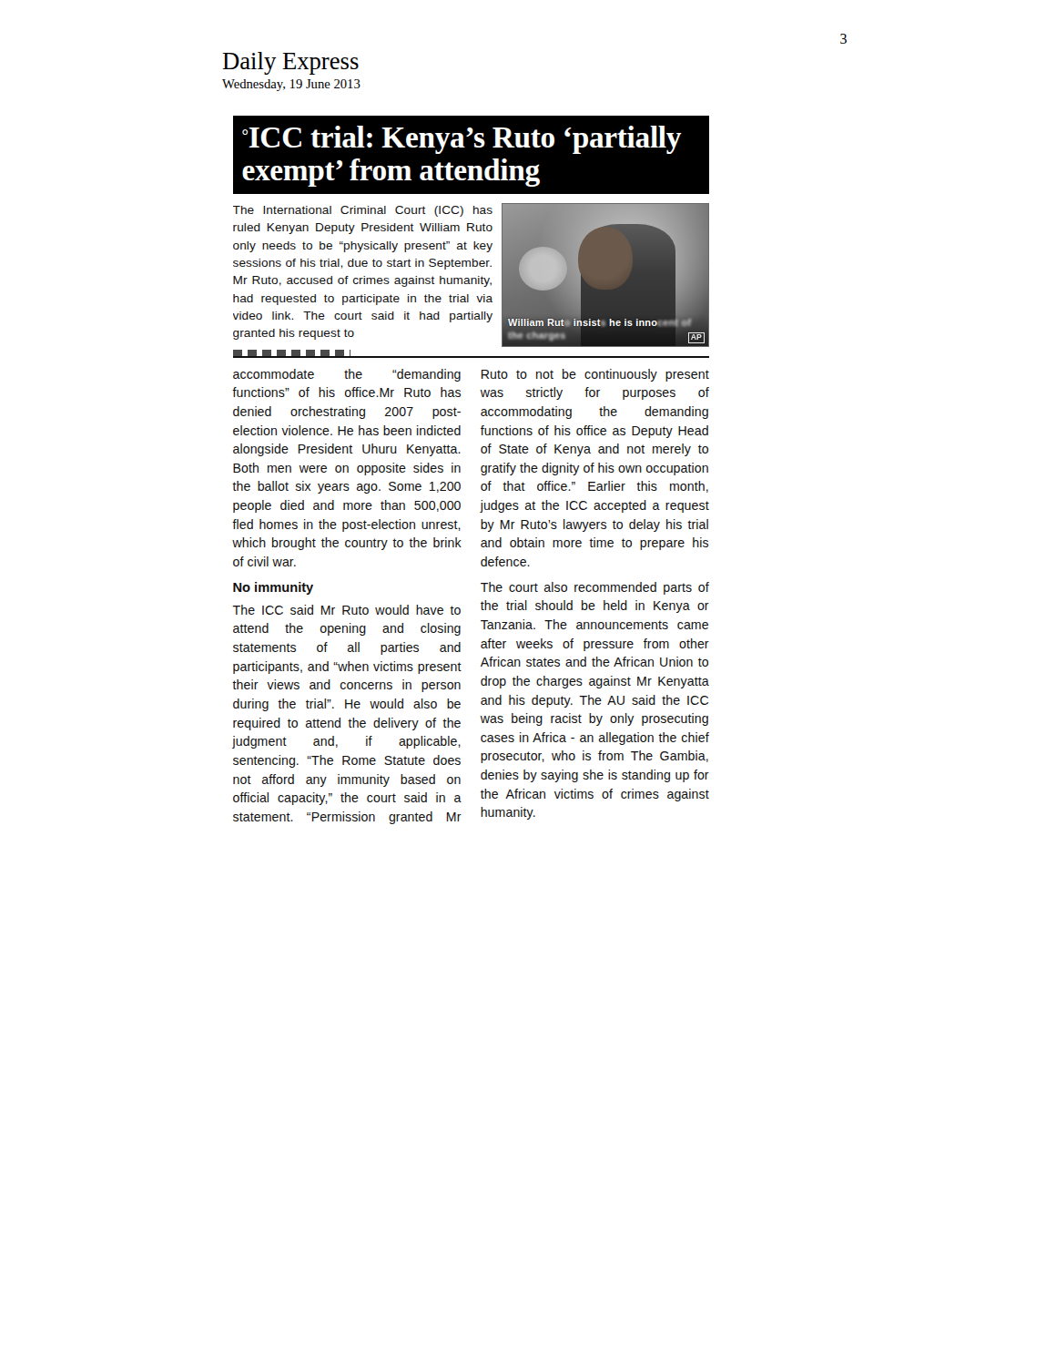3
Daily Express
Wednesday, 19 June 2013
°ICC trial: Kenya’s Ruto ‘partially exempt’ from attending
William Ruto insists he is innocent of the charges
AP
The International Criminal Court (ICC) has ruled Kenyan Deputy President William Ruto only needs to be “physically present” at key sessions of his trial, due to start in September. Mr Ruto, accused of crimes against humanity, had requested to participate in the trial via video link. The court said it had partially granted his request to
accommodate the “demanding functions” of his office.Mr Ruto has denied orchestrating 2007 post-election violence. He has been indicted alongside President Uhuru Kenyatta. Both men were on opposite sides in the ballot six years ago. Some 1,200 people died and more than 500,000 fled homes in the post-election unrest, which brought the country to the brink of civil war.
No immunity
The ICC said Mr Ruto would have to attend the opening and closing statements of all parties and participants, and “when victims present their views and concerns in person during the trial”. He would also be required to attend the delivery of the judgment and, if applicable, sentencing. “The Rome Statute does not afford any immunity based on official capacity,” the court said in a statement. “Permission granted Mr Ruto to not be continuously present was strictly for purposes of accommodating the demanding functions of his office as Deputy Head of State of Kenya and not merely to gratify the dignity of his own occupation of that office.” Earlier this month, judges at the ICC accepted a request by Mr Ruto’s lawyers to delay his trial and obtain more time to prepare his defence.
The court also recommended parts of the trial should be held in Kenya or Tanzania. The announcements came after weeks of pressure from other African states and the African Union to drop the charges against Mr Kenyatta and his deputy. The AU said the ICC was being racist by only prosecuting cases in Africa - an allegation the chief prosecutor, who is from The Gambia, denies by saying she is standing up for the African victims of crimes against humanity.